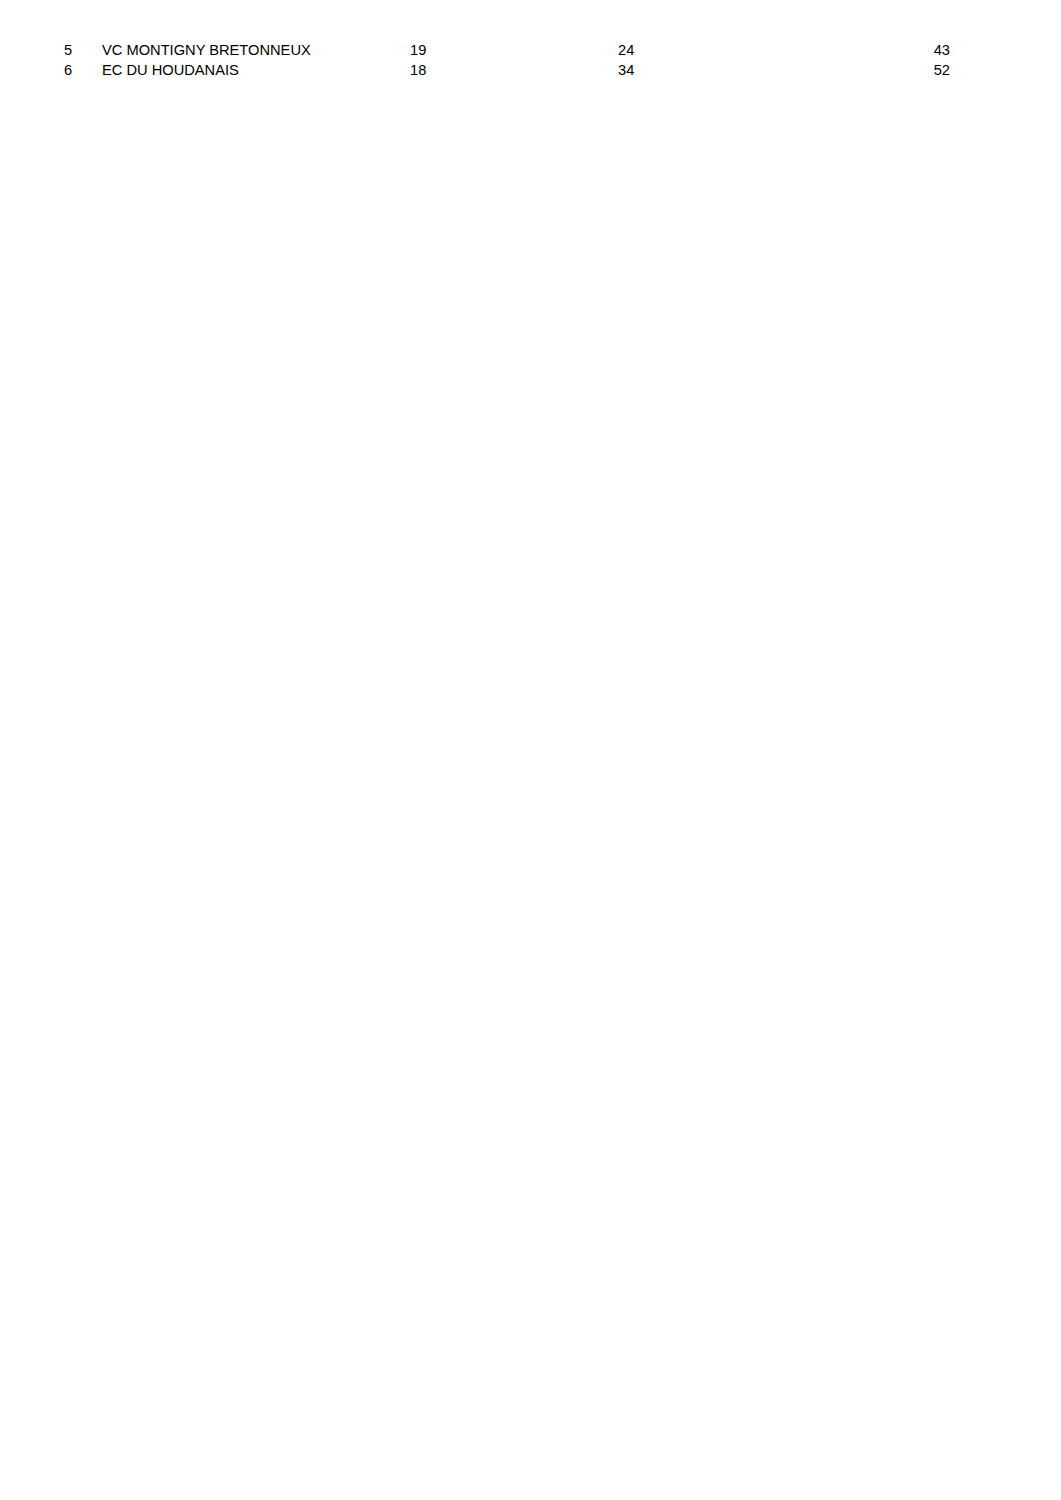| 5 | VC MONTIGNY BRETONNEUX | 19 | 24 | 43 |
| 6 | EC DU HOUDANAIS | 18 | 34 | 52 |